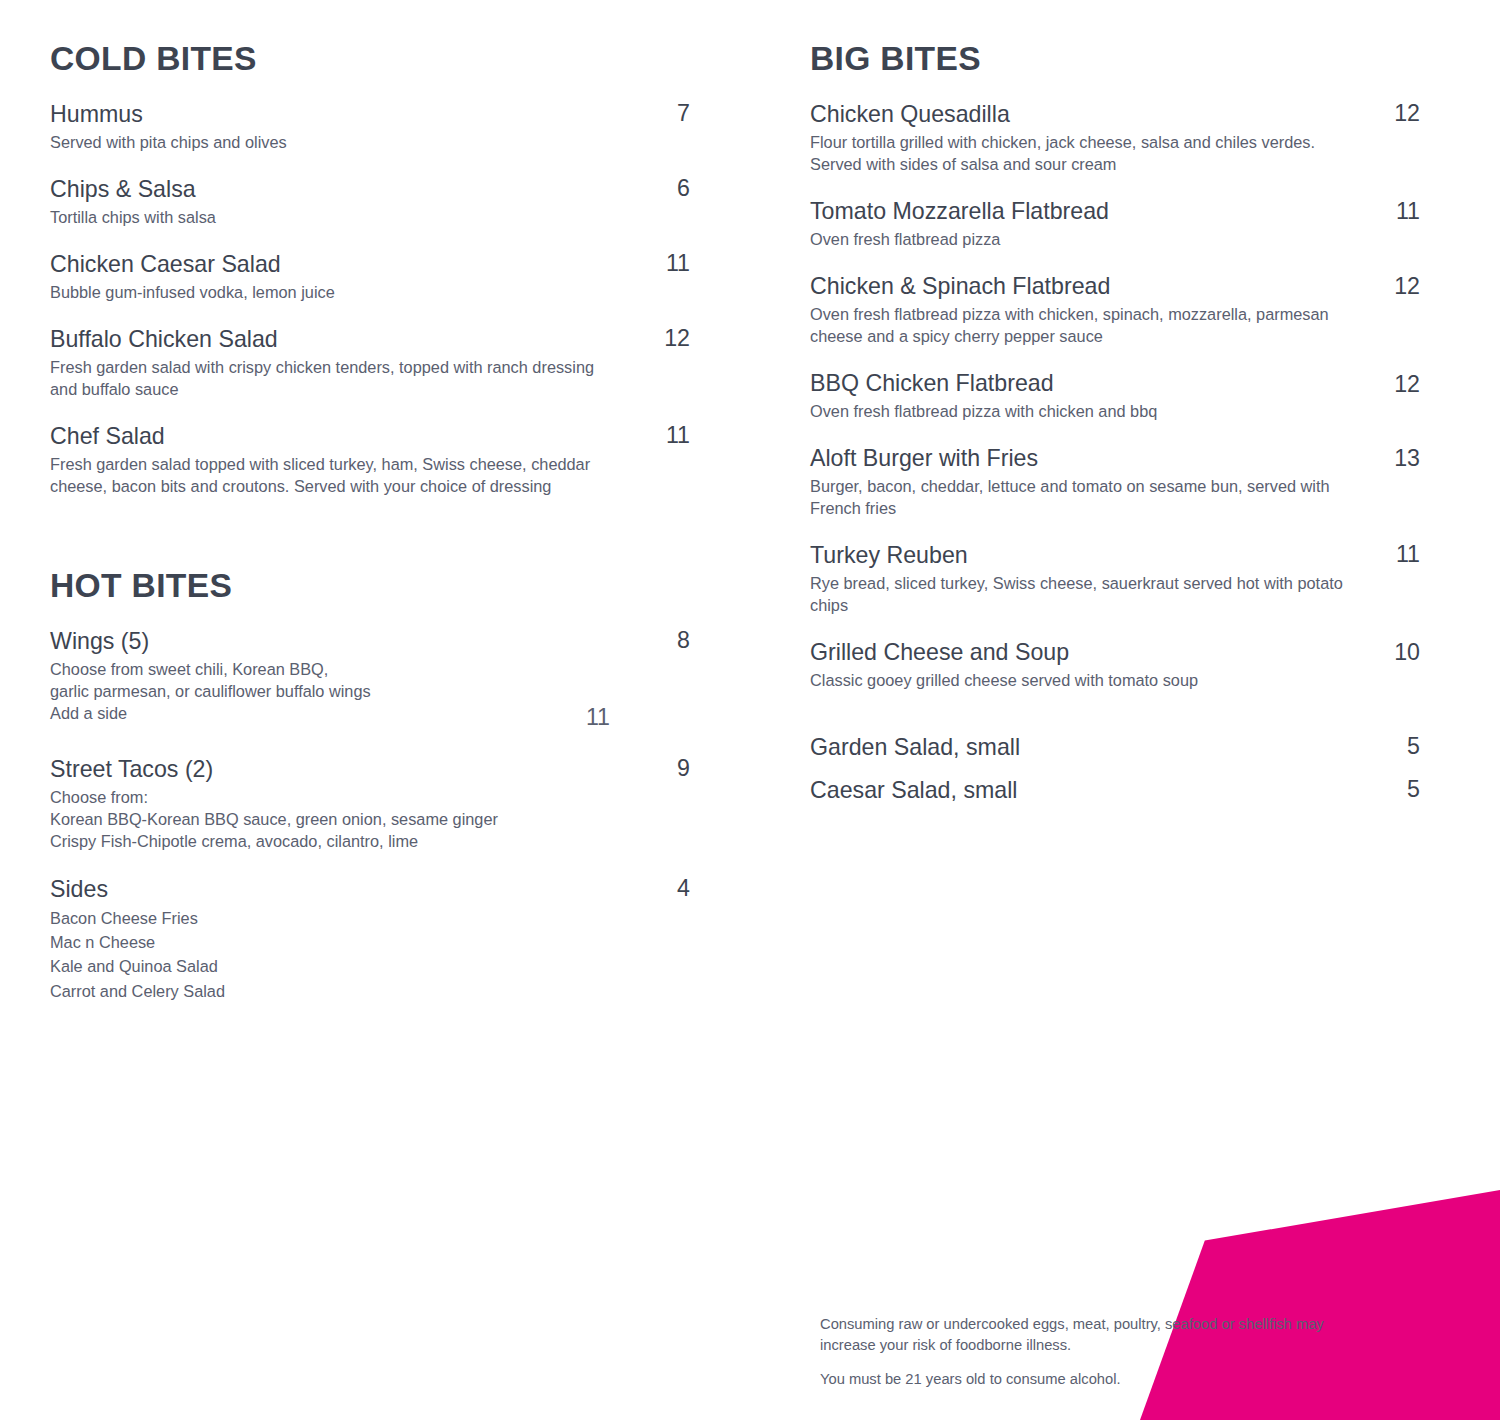Cold Bites
Hummus
7
Served with pita chips and olives
Chips & Salsa
6
Tortilla chips with salsa
Chicken Caesar Salad
11
Bubble gum-infused vodka, lemon juice
Buffalo Chicken Salad
12
Fresh garden salad with crispy chicken tenders, topped with ranch dressing and buffalo sauce
Chef Salad
11
Fresh garden salad topped with sliced turkey, ham, Swiss cheese, cheddar cheese, bacon bits and croutons. Served with your choice of dressing
Hot Bites
Wings (5)
8
Choose from sweet chili, Korean BBQ,
garlic parmesan, or cauliflower buffalo wings
Add a side 11
Street Tacos (2)
9
Choose from:
Korean BBQ-Korean BBQ sauce, green onion, sesame ginger
Crispy Fish-Chipotle crema, avocado, cilantro, lime
Sides
4
Bacon Cheese Fries
Mac n Cheese
Kale and Quinoa Salad
Carrot and Celery Salad
Big Bites
Chicken Quesadilla
12
Flour tortilla grilled with chicken, jack cheese, salsa and chiles verdes. Served with sides of salsa and sour cream
Tomato Mozzarella Flatbread
11
Oven fresh flatbread pizza
Chicken & Spinach Flatbread
12
Oven fresh flatbread pizza with chicken, spinach, mozzarella, parmesan cheese and a spicy cherry pepper sauce
BBQ Chicken Flatbread
12
Oven fresh flatbread pizza with chicken and bbq
Aloft Burger with Fries
13
Burger, bacon, cheddar, lettuce and tomato on sesame bun, served with French fries
Turkey Reuben
11
Rye bread, sliced turkey, Swiss cheese, sauerkraut served hot with potato chips
Grilled Cheese and Soup
10
Classic gooey grilled cheese served with tomato soup
Garden Salad, small
5
Caesar Salad, small
5
Consuming raw or undercooked eggs, meat, poultry, seafood or shellfish may increase your risk of foodborne illness.
You must be 21 years old to consume alcohol.